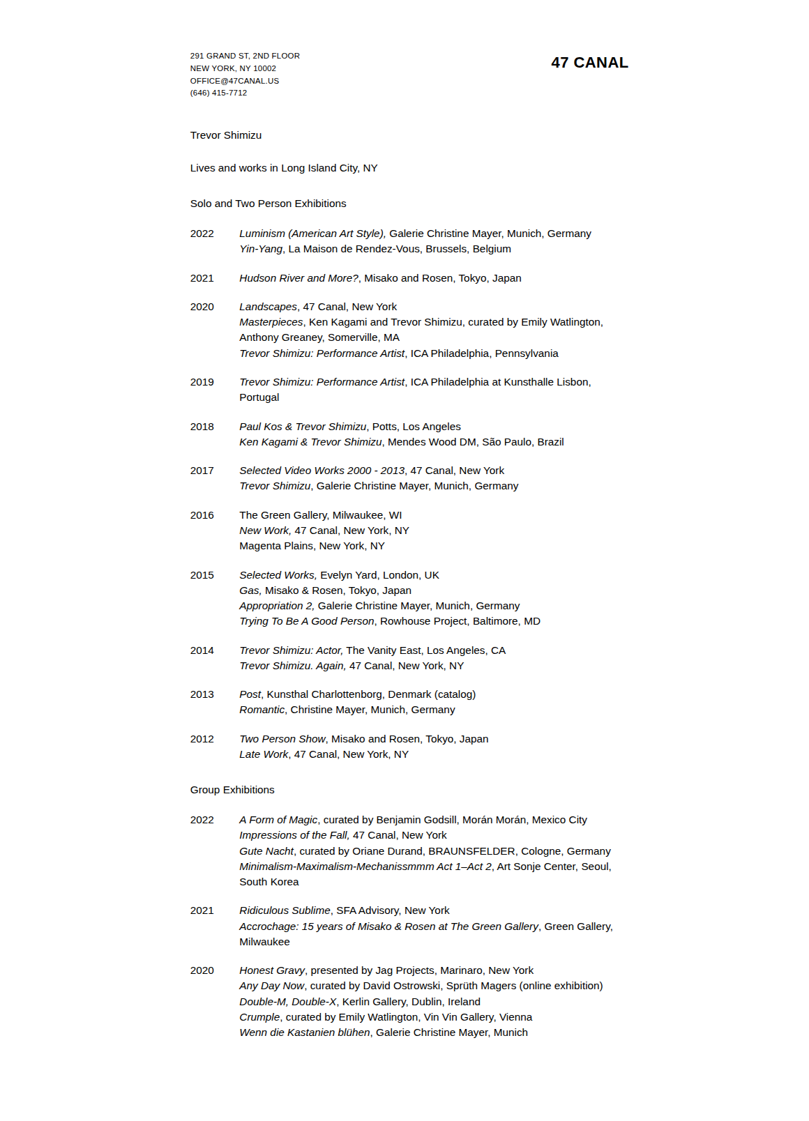291 Grand St, 2nd Floor
New York, NY 10002
office@47canal.us
(646) 415-7712
47 CANAL
Trevor Shimizu
Lives and works in Long Island City, NY
Solo and Two Person Exhibitions
| 2022 | Luminism (American Art Style), Galerie Christine Mayer, Munich, Germany Yin-Yang , La Maison de Rendez-Vous, Brussels, Belgium |
| 2021 | Hudson River and More? , Misako and Rosen, Tokyo, Japan |
| 2020 | Landscapes , 47 Canal, New York Masterpieces , Ken Kagami and Trevor Shimizu, curated by Emily Watlington, Anthony Greaney, Somerville, MA Trevor Shimizu: Performance Artist , ICA Philadelphia, Pennsylvania |
| 2019 | Trevor Shimizu: Performance Artist , ICA Philadelphia at Kunsthalle Lisbon, Portugal |
| 2018 | Paul Kos & Trevor Shimizu , Potts, Los Angeles Ken Kagami & Trevor Shimizu , Mendes Wood DM, São Paulo, Brazil |
| 2017 | Selected Video Works 2000 - 2013 , 47 Canal, New York Trevor Shimizu , Galerie Christine Mayer, Munich, Germany |
| 2016 | The Green Gallery, Milwaukee, WI New Work, 47 Canal, New York, NY Magenta Plains, New York, NY |
| 2015 | Selected Works, Evelyn Yard, London, UK Gas, Misako & Rosen, Tokyo, Japan Appropriation 2, Galerie Christine Mayer, Munich, Germany Trying To Be A Good Person , Rowhouse Project, Baltimore, MD |
| 2014 | Trevor Shimizu: Actor, The Vanity East, Los Angeles, CA Trevor Shimizu. Again, 47 Canal, New York, NY |
| 2013 | Post , Kunsthal Charlottenborg, Denmark (catalog) Romantic , Christine Mayer, Munich, Germany |
| 2012 | Two Person Show , Misako and Rosen, Tokyo, Japan Late Work , 47 Canal, New York, NY |
Group Exhibitions
| 2022 | A Form of Magic , curated by Benjamin Godsill, Morán Morán, Mexico City Impressions of the Fall, 47 Canal, New York Gute Nacht , curated by Oriane Durand, BRAUNSFELDER, Cologne, Germany Minimalism-Maximalism-Mechanissmmm Act 1–Act 2 , Art Sonje Center, Seoul, South Korea |
| 2021 | Ridiculous Sublime , SFA Advisory, New York Accrochage: 15 years of Misako & Rosen at The Green Gallery , Green Gallery, Milwaukee |
| 2020 | Honest Gravy , presented by Jag Projects, Marinaro, New York Any Day Now , curated by David Ostrowski, Sprüth Magers (online exhibition) Double-M, Double-X , Kerlin Gallery, Dublin, Ireland Crumple , curated by Emily Watlington, Vin Vin Gallery, Vienna Wenn die Kastanien blühen , Galerie Christine Mayer, Munich |